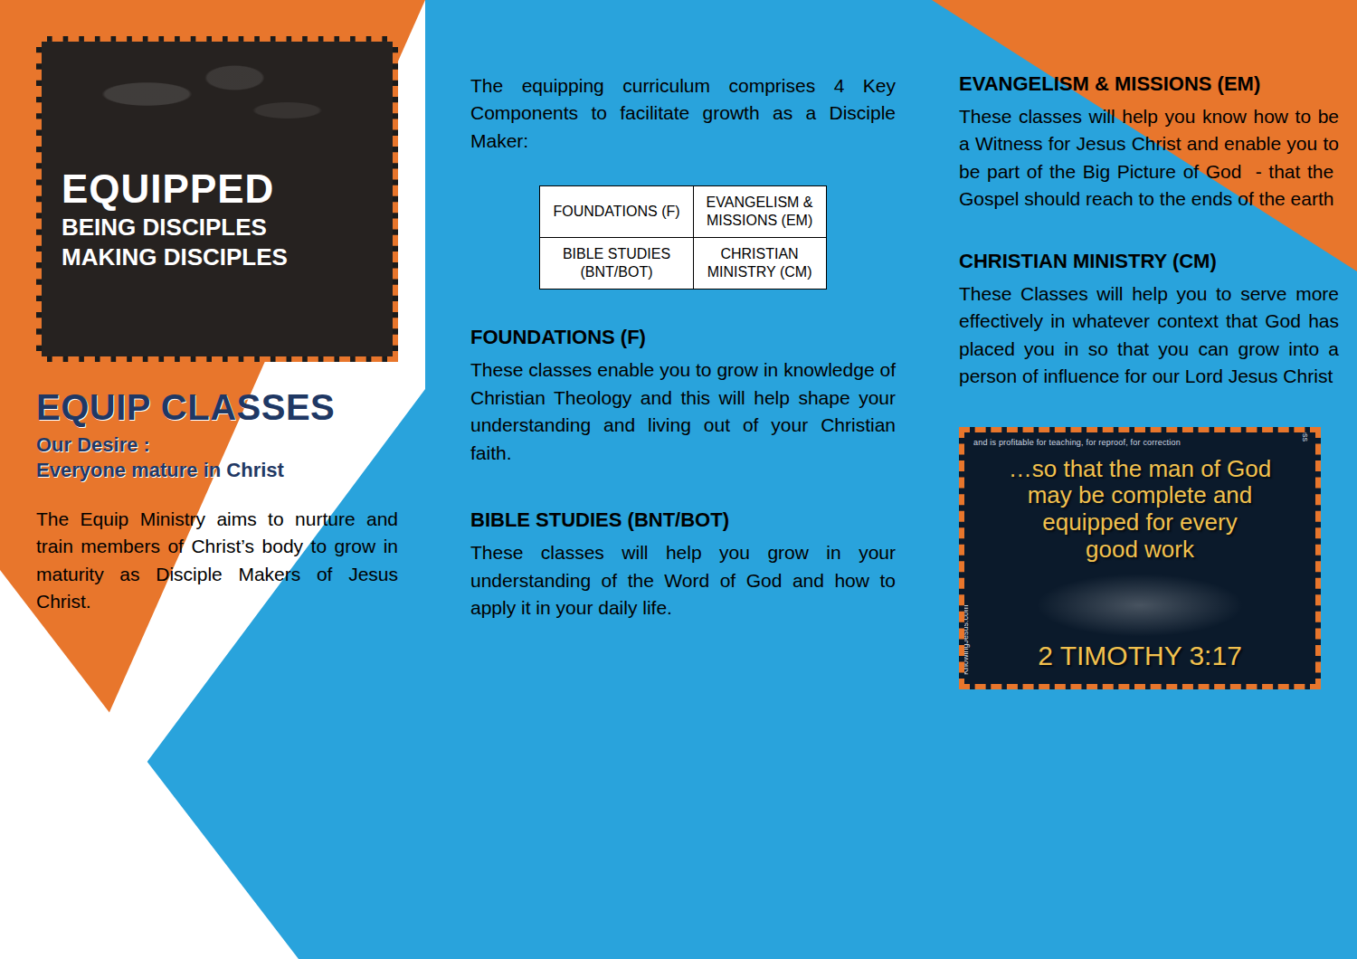EQUIPPED
BEING DISCIPLES
MAKING DISCIPLES
EQUIP CLASSES
Our Desire :
Everyone mature in Christ
The Equip Ministry aims to nurture and train members of Christ’s body to grow in maturity as Disciple Makers of Jesus Christ.
The equipping curriculum comprises 4 Key Components to facilitate growth as a Disciple Maker:
| FOUNDATIONS (F) | EVANGELISM & MISSIONS (EM) |
| BIBLE STUDIES (BNT/BOT) | CHRISTIAN MINISTRY (CM) |
FOUNDATIONS (F)
These classes enable you to grow in knowledge of Christian Theology and this will help shape your understanding and living out of your Christian faith.
BIBLE STUDIES (BNT/BOT)
These classes will help you grow in your understanding of the Word of God and how to apply it in your daily life.
EVANGELISM & MISSIONS (EM)
These classes will help you know how to be a Witness for Jesus Christ and enable you to be part of the Big Picture of God - that the Gospel should reach to the ends of the earth
CHRISTIAN MINISTRY (CM)
These Classes will help you to serve more effectively in whatever context that God has placed you in so that you can grow into a person of influence for our Lord Jesus Christ
and is profitable for teaching, for reproof, for correction
KnowingJesus.com
for training in righteousness
…so that the man of God
may be complete and
equipped for every
good work
2 TIMOTHY 3:17